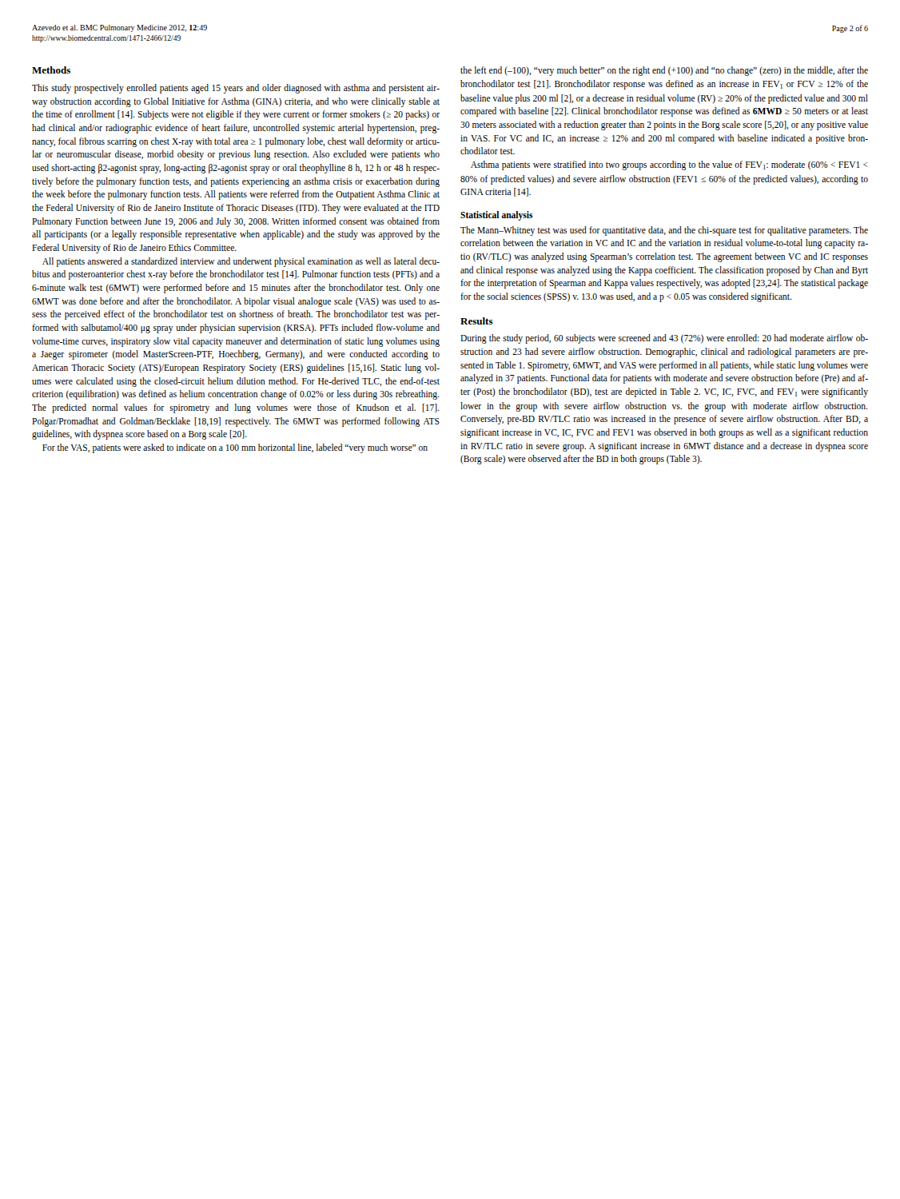Azevedo et al. BMC Pulmonary Medicine 2012, 12:49
http://www.biomedcentral.com/1471-2466/12/49
Page 2 of 6
Methods
This study prospectively enrolled patients aged 15 years and older diagnosed with asthma and persistent airway obstruction according to Global Initiative for Asthma (GINA) criteria, and who were clinically stable at the time of enrollment [14]. Subjects were not eligible if they were current or former smokers (≥ 20 packs) or had clinical and/or radiographic evidence of heart failure, uncontrolled systemic arterial hypertension, pregnancy, focal fibrous scarring on chest X-ray with total area ≥ 1 pulmonary lobe, chest wall deformity or articular or neuromuscular disease, morbid obesity or previous lung resection. Also excluded were patients who used short-acting β2-agonist spray, long-acting β2-agonist spray or oral theophylline 8 h, 12 h or 48 h respectively before the pulmonary function tests, and patients experiencing an asthma crisis or exacerbation during the week before the pulmonary function tests. All patients were referred from the Outpatient Asthma Clinic at the Federal University of Rio de Janeiro Institute of Thoracic Diseases (ITD). They were evaluated at the ITD Pulmonary Function between June 19, 2006 and July 30, 2008. Written informed consent was obtained from all participants (or a legally responsible representative when applicable) and the study was approved by the Federal University of Rio de Janeiro Ethics Committee.
All patients answered a standardized interview and underwent physical examination as well as lateral decubitus and posteroanterior chest x-ray before the bronchodilator test [14]. Pulmonar function tests (PFTs) and a 6-minute walk test (6MWT) were performed before and 15 minutes after the bronchodilator test. Only one 6MWT was done before and after the bronchodilator. A bipolar visual analogue scale (VAS) was used to assess the perceived effect of the bronchodilator test on shortness of breath. The bronchodilator test was performed with salbutamol/400 μg spray under physician supervision (KRSA). PFTs included flow-volume and volume-time curves, inspiratory slow vital capacity maneuver and determination of static lung volumes using a Jaeger spirometer (model MasterScreen-PTF, Hoechberg, Germany), and were conducted according to American Thoracic Society (ATS)/European Respiratory Society (ERS) guidelines [15,16]. Static lung volumes were calculated using the closed-circuit helium dilution method. For He-derived TLC, the end-of-test criterion (equilibration) was defined as helium concentration change of 0.02% or less during 30s rebreathing. The predicted normal values for spirometry and lung volumes were those of Knudson et al. [17]. Polgar/Promadhat and Goldman/Becklake [18,19] respectively. The 6MWT was performed following ATS guidelines, with dyspnea score based on a Borg scale [20].
For the VAS, patients were asked to indicate on a 100 mm horizontal line, labeled “very much worse” on
the left end (–100), “very much better” on the right end (+100) and “no change” (zero) in the middle, after the bronchodilator test [21]. Bronchodilator response was defined as an increase in FEV1 or FCV ≥ 12% of the baseline value plus 200 ml [2], or a decrease in residual volume (RV) ≥ 20% of the predicted value and 300 ml compared with baseline [22]. Clinical bronchodilator response was defined as 6MWD ≥ 50 meters or at least 30 meters associated with a reduction greater than 2 points in the Borg scale score [5,20], or any positive value in VAS. For VC and IC, an increase ≥ 12% and 200 ml compared with baseline indicated a positive bronchodilator test.
Asthma patients were stratified into two groups according to the value of FEV1: moderate (60% < FEV1 < 80% of predicted values) and severe airflow obstruction (FEV1 ≤ 60% of the predicted values), according to GINA criteria [14].
Statistical analysis
The Mann–Whitney test was used for quantitative data, and the chi-square test for qualitative parameters. The correlation between the variation in VC and IC and the variation in residual volume-to-total lung capacity ratio (RV/TLC) was analyzed using Spearman’s correlation test. The agreement between VC and IC responses and clinical response was analyzed using the Kappa coefficient. The classification proposed by Chan and Byrt for the interpretation of Spearman and Kappa values respectively, was adopted [23,24]. The statistical package for the social sciences (SPSS) v. 13.0 was used, and a p < 0.05 was considered significant.
Results
During the study period, 60 subjects were screened and 43 (72%) were enrolled: 20 had moderate airflow obstruction and 23 had severe airflow obstruction. Demographic, clinical and radiological parameters are presented in Table 1. Spirometry, 6MWT, and VAS were performed in all patients, while static lung volumes were analyzed in 37 patients. Functional data for patients with moderate and severe obstruction before (Pre) and after (Post) the bronchodilator (BD), test are depicted in Table 2. VC, IC, FVC, and FEV1 were significantly lower in the group with severe airflow obstruction vs. the group with moderate airflow obstruction. Conversely, pre-BD RV/TLC ratio was increased in the presence of severe airflow obstruction. After BD, a significant increase in VC, IC, FVC and FEV1 was observed in both groups as well as a significant reduction in RV/TLC ratio in severe group. A significant increase in 6MWT distance and a decrease in dyspnea score (Borg scale) were observed after the BD in both groups (Table 3).